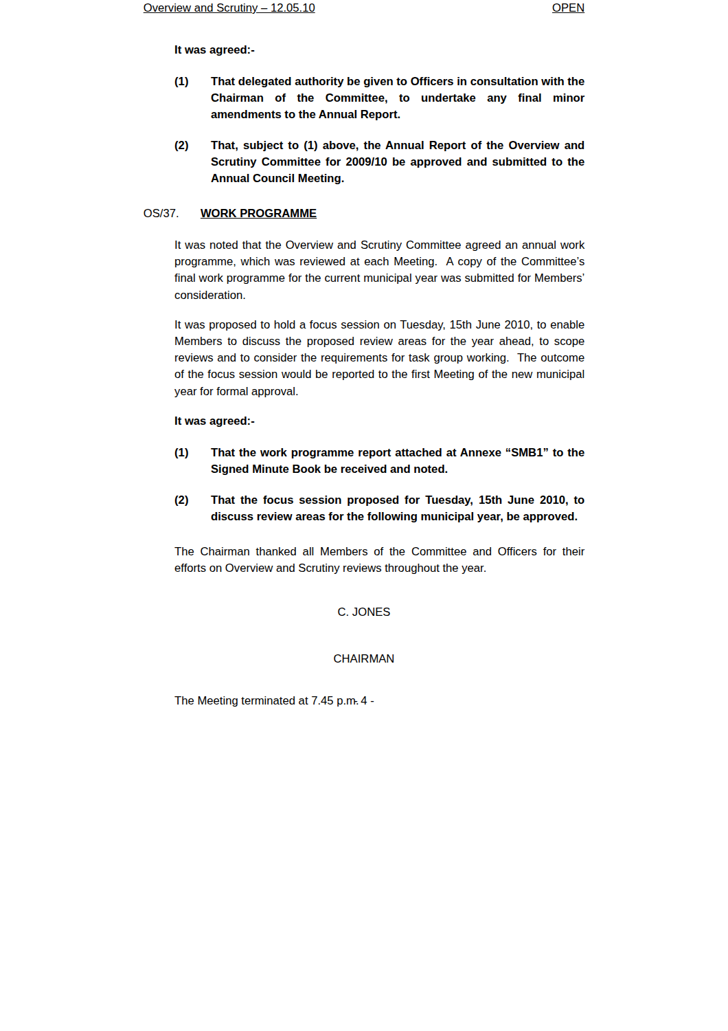Overview and Scrutiny – 12.05.10
OPEN
It was agreed:-
(1) That delegated authority be given to Officers in consultation with the Chairman of the Committee, to undertake any final minor amendments to the Annual Report.
(2) That, subject to (1) above, the Annual Report of the Overview and Scrutiny Committee for 2009/10 be approved and submitted to the Annual Council Meeting.
OS/37.
WORK PROGRAMME
It was noted that the Overview and Scrutiny Committee agreed an annual work programme, which was reviewed at each Meeting. A copy of the Committee’s final work programme for the current municipal year was submitted for Members’ consideration.
It was proposed to hold a focus session on Tuesday, 15th June 2010, to enable Members to discuss the proposed review areas for the year ahead, to scope reviews and to consider the requirements for task group working. The outcome of the focus session would be reported to the first Meeting of the new municipal year for formal approval.
It was agreed:-
(1) That the work programme report attached at Annexe “SMB1” to the Signed Minute Book be received and noted.
(2) That the focus session proposed for Tuesday, 15th June 2010, to discuss review areas for the following municipal year, be approved.
The Chairman thanked all Members of the Committee and Officers for their efforts on Overview and Scrutiny reviews throughout the year.
C. JONES
CHAIRMAN
The Meeting terminated at 7.45 p.m.
- 4 -